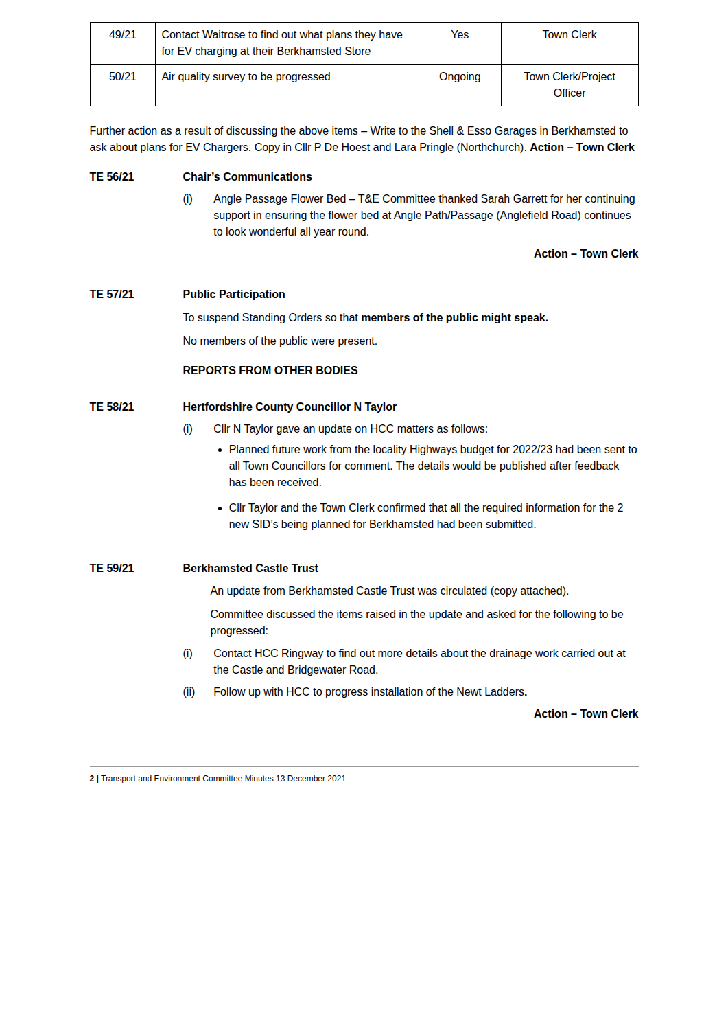| 49/21 | Contact Waitrose to find out what plans they have for EV charging at their Berkhamsted Store | Yes | Town Clerk |
| 50/21 | Air quality survey to be progressed | Ongoing | Town Clerk/Project Officer |
Further action as a result of discussing the above items – Write to the Shell & Esso Garages in Berkhamsted to ask about plans for EV Chargers. Copy in Cllr P De Hoest and Lara Pringle (Northchurch). Action – Town Clerk
TE 56/21
Chair’s Communications
(i)
Angle Passage Flower Bed – T&E Committee thanked Sarah Garrett for her continuing support in ensuring the flower bed at Angle Path/Passage (Anglefield Road) continues to look wonderful all year round.
Action – Town Clerk
TE 57/21
Public Participation
To suspend Standing Orders so that members of the public might speak.
No members of the public were present.
REPORTS FROM OTHER BODIES
TE 58/21
Hertfordshire County Councillor N Taylor
(i)
Cllr N Taylor gave an update on HCC matters as follows:
Planned future work from the locality Highways budget for 2022/23 had been sent to all Town Councillors for comment. The details would be published after feedback has been received.
Cllr Taylor and the Town Clerk confirmed that all the required information for the 2 new SID’s being planned for Berkhamsted had been submitted.
TE 59/21
Berkhamsted Castle Trust
An update from Berkhamsted Castle Trust was circulated (copy attached).
Committee discussed the items raised in the update and asked for the following to be progressed:
(i)
Contact HCC Ringway to find out more details about the drainage work carried out at the Castle and Bridgewater Road.
(ii)
Follow up with HCC to progress installation of the Newt Ladders.
Action – Town Clerk
2 | Transport and Environment Committee Minutes 13 December 2021